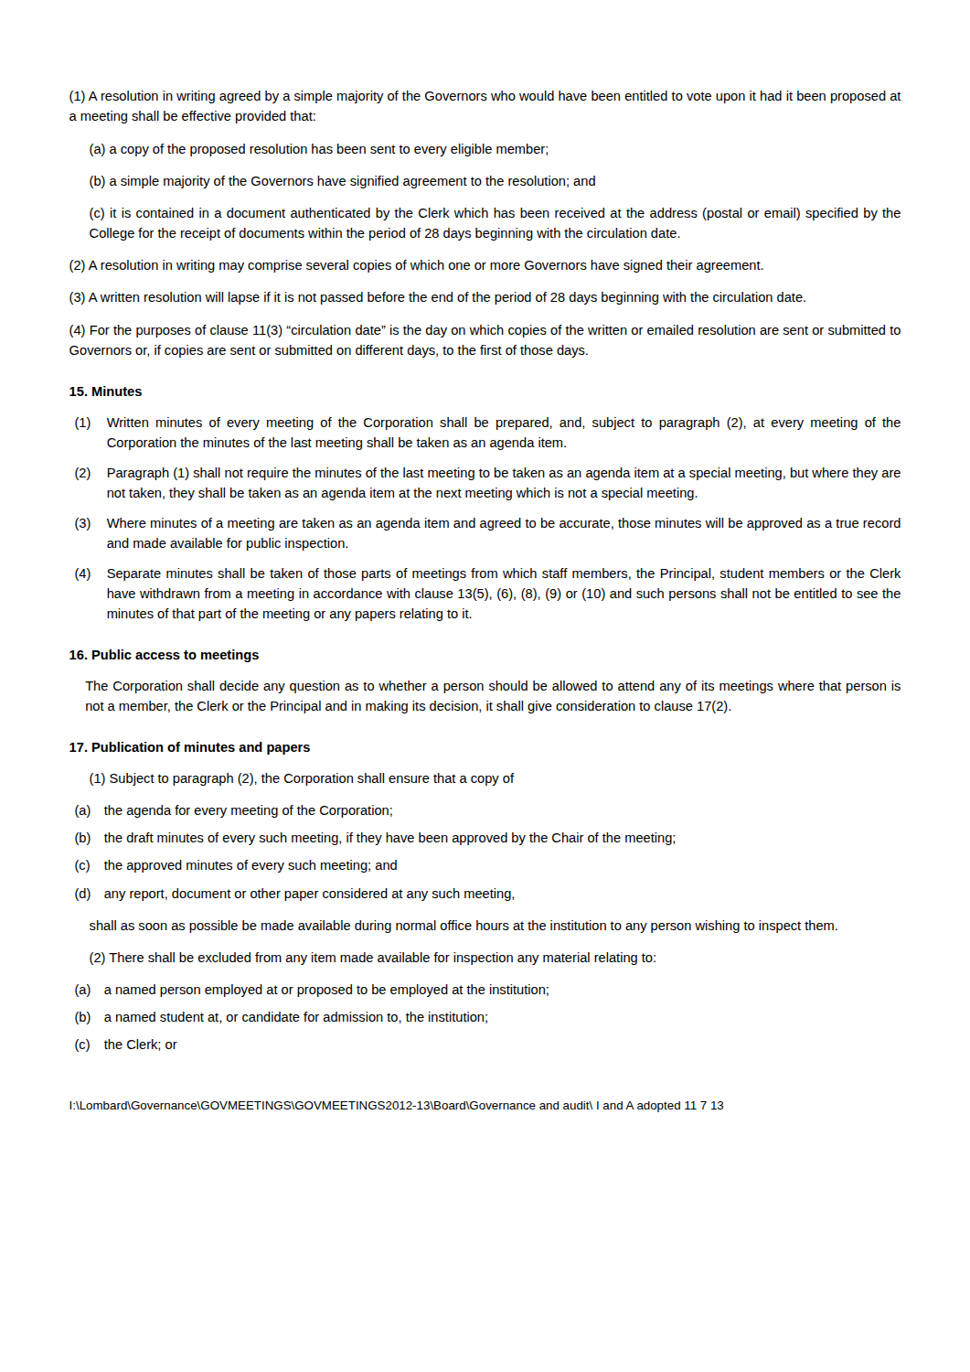(1) A resolution in writing agreed by a simple majority of the Governors who would have been entitled to vote upon it had it been proposed at a meeting shall be effective provided that:
(a) a copy of the proposed resolution has been sent to every eligible member;
(b) a simple majority of the Governors have signified agreement to the resolution; and
(c) it is contained in a document authenticated by the Clerk which has been received at the address (postal or email) specified by the College for the receipt of documents within the period of 28 days beginning with the circulation date.
(2) A resolution in writing may comprise several copies of which one or more Governors have signed their agreement.
(3) A written resolution will lapse if it is not passed before the end of the period of 28 days beginning with the circulation date.
(4) For the purposes of clause 11(3) “circulation date” is the day on which copies of the written or emailed resolution are sent or submitted to Governors or, if copies are sent or submitted on different days, to the first of those days.
15. Minutes
Written minutes of every meeting of the Corporation shall be prepared, and, subject to paragraph (2), at every meeting of the Corporation the minutes of the last meeting shall be taken as an agenda item.
Paragraph (1) shall not require the minutes of the last meeting to be taken as an agenda item at a special meeting, but where they are not taken, they shall be taken as an agenda item at the next meeting which is not a special meeting.
Where minutes of a meeting are taken as an agenda item and agreed to be accurate, those minutes will be approved as a true record and made available for public inspection.
Separate minutes shall be taken of those parts of meetings from which staff members, the Principal, student members or the Clerk have withdrawn from a meeting in accordance with clause 13(5), (6), (8), (9) or (10) and such persons shall not be entitled to see the minutes of that part of the meeting or any papers relating to it.
16. Public access to meetings
The Corporation shall decide any question as to whether a person should be allowed to attend any of its meetings where that person is not a member, the Clerk or the Principal and in making its decision, it shall give consideration to clause 17(2).
17. Publication of minutes and papers
(1) Subject to paragraph (2), the Corporation shall ensure that a copy of
the agenda for every meeting of the Corporation;
the draft minutes of every such meeting, if they have been approved by the Chair of the meeting;
the approved minutes of every such meeting; and
any report, document or other paper considered at any such meeting,
shall as soon as possible be made available during normal office hours at the institution to any person wishing to inspect them.
(2) There shall be excluded from any item made available for inspection any material relating to:
a named person employed at or proposed to be employed at the institution;
a named student at, or candidate for admission to, the institution;
the Clerk; or
I:\Lombard\Governance\GOVMEETINGS\GOVMEETINGS2012-13\Board\Governance and audit\ I and A adopted 11 7 13